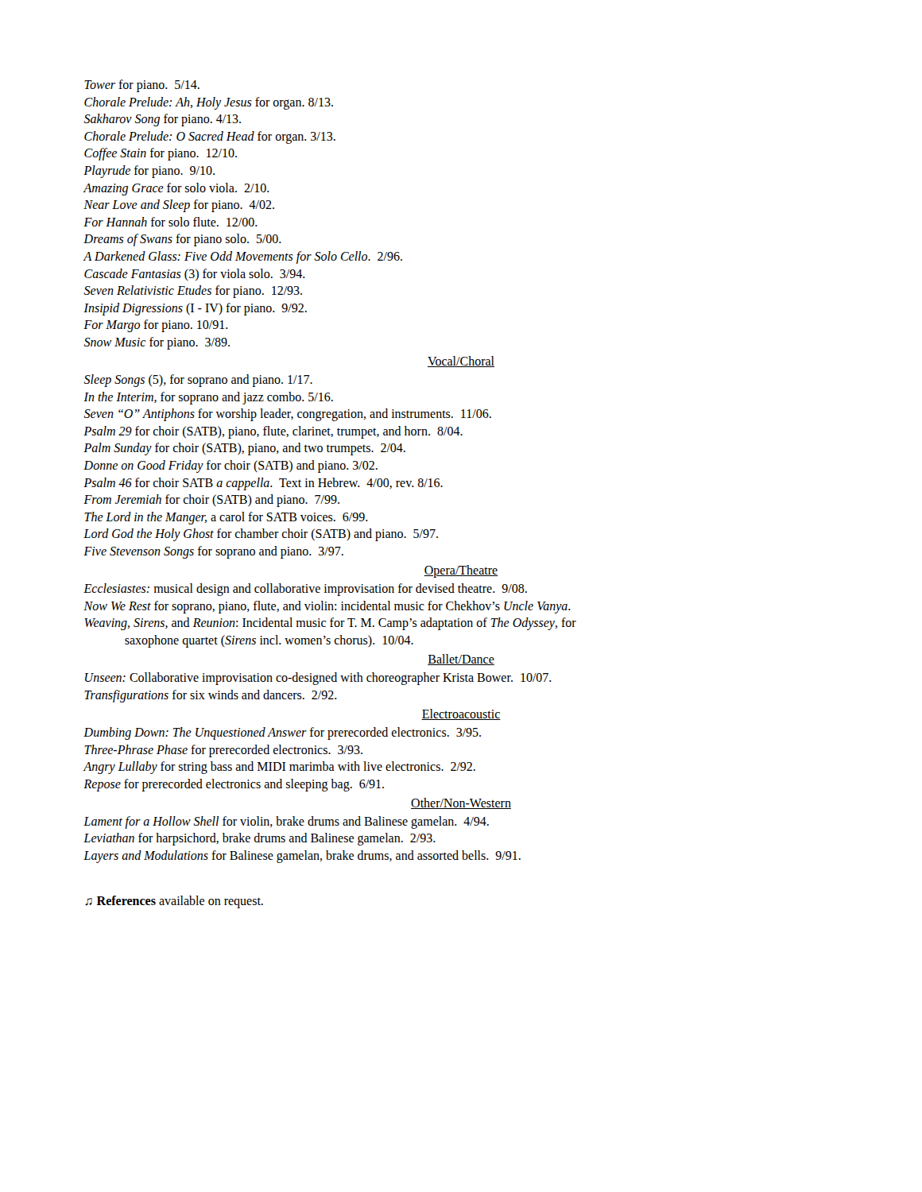Tower for piano. 5/14.
Chorale Prelude: Ah, Holy Jesus for organ. 8/13.
Sakharov Song for piano. 4/13.
Chorale Prelude: O Sacred Head for organ. 3/13.
Coffee Stain for piano. 12/10.
Playrude for piano. 9/10.
Amazing Grace for solo viola. 2/10.
Near Love and Sleep for piano. 4/02.
For Hannah for solo flute. 12/00.
Dreams of Swans for piano solo. 5/00.
A Darkened Glass: Five Odd Movements for Solo Cello. 2/96.
Cascade Fantasias (3) for viola solo. 3/94.
Seven Relativistic Etudes for piano. 12/93.
Insipid Digressions (I - IV) for piano. 9/92.
For Margo for piano. 10/91.
Snow Music for piano. 3/89.
Vocal/Choral
Sleep Songs (5), for soprano and piano. 1/17.
In the Interim, for soprano and jazz combo. 5/16.
Seven “O” Antiphons for worship leader, congregation, and instruments. 11/06.
Psalm 29 for choir (SATB), piano, flute, clarinet, trumpet, and horn. 8/04.
Palm Sunday for choir (SATB), piano, and two trumpets. 2/04.
Donne on Good Friday for choir (SATB) and piano. 3/02.
Psalm 46 for choir SATB a cappella. Text in Hebrew. 4/00, rev. 8/16.
From Jeremiah for choir (SATB) and piano. 7/99.
The Lord in the Manger, a carol for SATB voices. 6/99.
Lord God the Holy Ghost for chamber choir (SATB) and piano. 5/97.
Five Stevenson Songs for soprano and piano. 3/97.
Opera/Theatre
Ecclesiastes: musical design and collaborative improvisation for devised theatre. 9/08.
Now We Rest for soprano, piano, flute, and violin: incidental music for Chekhov’s Uncle Vanya.
Weaving, Sirens, and Reunion: Incidental music for T. M. Camp’s adaptation of The Odyssey, for saxophone quartet (Sirens incl. women’s chorus). 10/04.
Ballet/Dance
Unseen: Collaborative improvisation co-designed with choreographer Krista Bower. 10/07.
Transfigurations for six winds and dancers. 2/92.
Electroacoustic
Dumbing Down: The Unquestioned Answer for prerecorded electronics. 3/95.
Three-Phrase Phase for prerecorded electronics. 3/93.
Angry Lullaby for string bass and MIDI marimba with live electronics. 2/92.
Repose for prerecorded electronics and sleeping bag. 6/91.
Other/Non-Western
Lament for a Hollow Shell for violin, brake drums and Balinese gamelan. 4/94.
Leviathan for harpsichord, brake drums and Balinese gamelan. 2/93.
Layers and Modulations for Balinese gamelan, brake drums, and assorted bells. 9/91.
♫ References available on request.